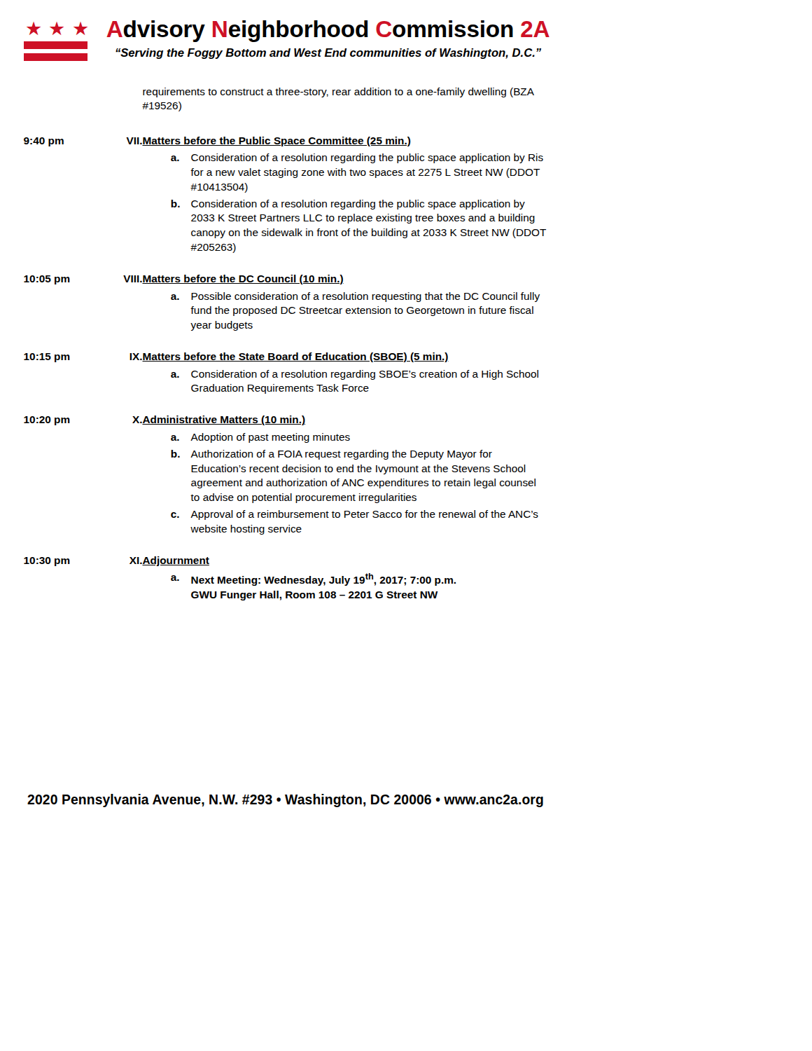★★★
Advisory Neighborhood Commission 2A
“Serving the Foggy Bottom and West End communities of Washington, D.C.”
requirements to construct a three-story, rear addition to a one-family dwelling (BZA #19526)
| 9:40 pm | VII. | Matters before the Public Space Committee (25 min.) Consideration of a resolution regarding the public space application by Ris for a new valet staging zone with two spaces at 2275 L Street NW (DDOT #10413504) Consideration of a resolution regarding the public space application by 2033 K Street Partners LLC to replace existing tree boxes and a building canopy on the sidewalk in front of the building at 2033 K Street NW (DDOT #205263) |
| 10:05 pm | VIII. | Matters before the DC Council (10 min.) Possible consideration of a resolution requesting that the DC Council fully fund the proposed DC Streetcar extension to Georgetown in future fiscal year budgets |
| 10:15 pm | IX. | Matters before the State Board of Education (SBOE) (5 min.) Consideration of a resolution regarding SBOE’s creation of a High School Graduation Requirements Task Force |
| 10:20 pm | X. | Administrative Matters (10 min.) Adoption of past meeting minutes Authorization of a FOIA request regarding the Deputy Mayor for Education’s recent decision to end the Ivymount at the Stevens School agreement and authorization of ANC expenditures to retain legal counsel to advise on potential procurement irregularities Approval of a reimbursement to Peter Sacco for the renewal of the ANC’s website hosting service |
| 10:30 pm | XI. | Adjournment Next Meeting: Wednesday, July 19 th , 2017; 7:00 p.m. GWU Funger Hall, Room 108 – 2201 G Street NW |
2020 Pennsylvania Avenue, N.W. #293 • Washington, DC 20006 • www.anc2a.org